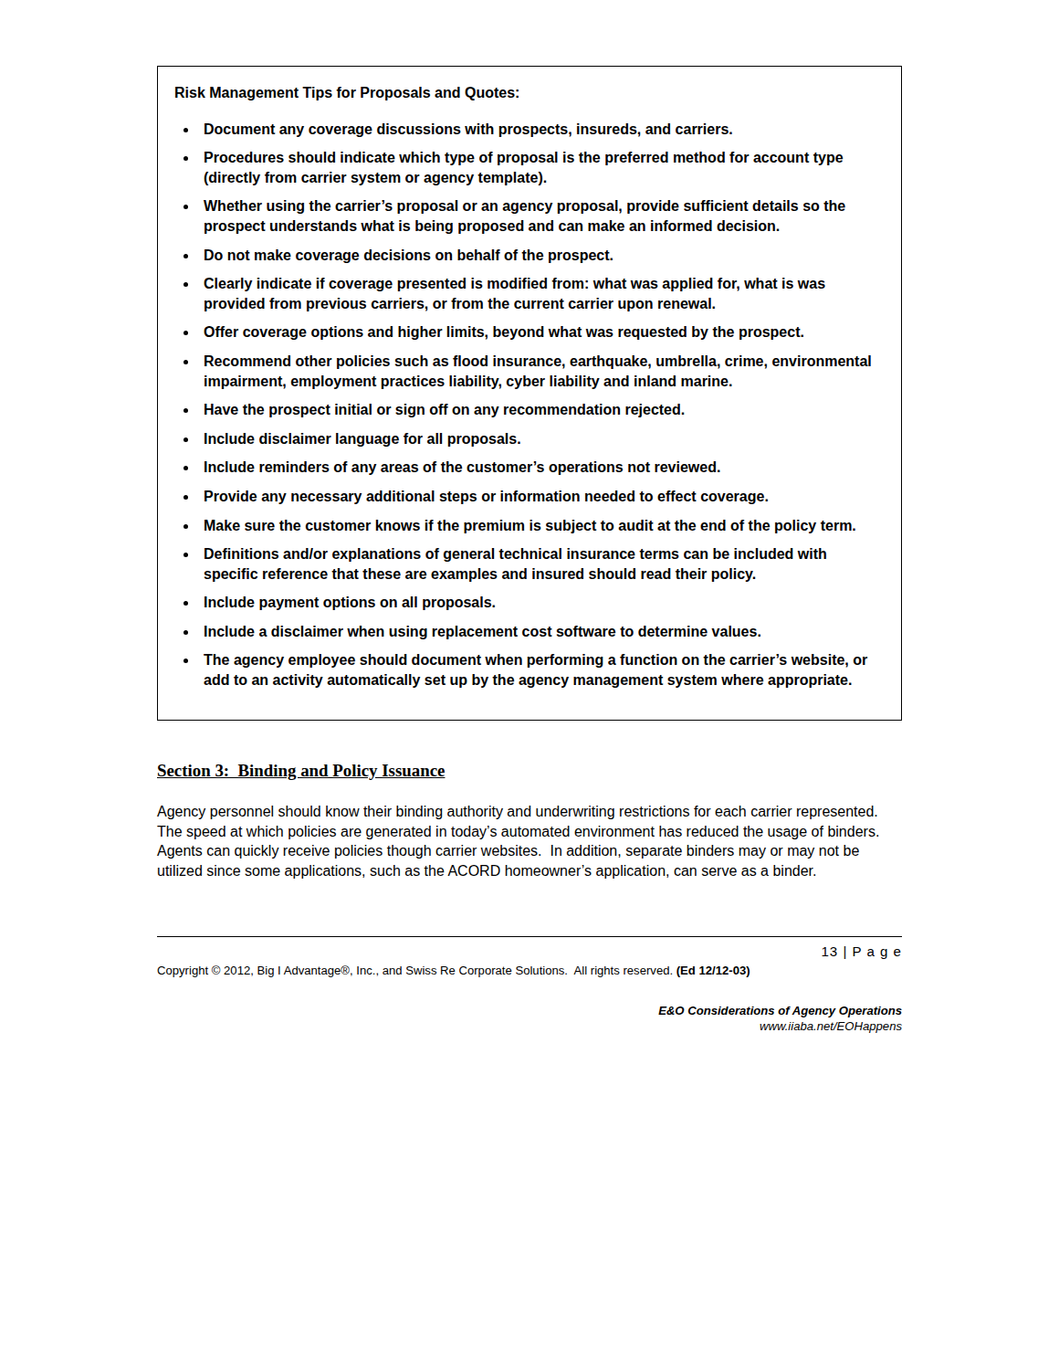Risk Management Tips for Proposals and Quotes:
Document any coverage discussions with prospects, insureds, and carriers.
Procedures should indicate which type of proposal is the preferred method for account type (directly from carrier system or agency template).
Whether using the carrier’s proposal or an agency proposal, provide sufficient details so the prospect understands what is being proposed and can make an informed decision.
Do not make coverage decisions on behalf of the prospect.
Clearly indicate if coverage presented is modified from: what was applied for, what is was provided from previous carriers, or from the current carrier upon renewal.
Offer coverage options and higher limits, beyond what was requested by the prospect.
Recommend other policies such as flood insurance, earthquake, umbrella, crime, environmental impairment, employment practices liability, cyber liability and inland marine.
Have the prospect initial or sign off on any recommendation rejected.
Include disclaimer language for all proposals.
Include reminders of any areas of the customer’s operations not reviewed.
Provide any necessary additional steps or information needed to effect coverage.
Make sure the customer knows if the premium is subject to audit at the end of the policy term.
Definitions and/or explanations of general technical insurance terms can be included with specific reference that these are examples and insured should read their policy.
Include payment options on all proposals.
Include a disclaimer when using replacement cost software to determine values.
The agency employee should document when performing a function on the carrier’s website, or add to an activity automatically set up by the agency management system where appropriate.
Section 3: Binding and Policy Issuance
Agency personnel should know their binding authority and underwriting restrictions for each carrier represented. The speed at which policies are generated in today’s automated environment has reduced the usage of binders. Agents can quickly receive policies though carrier websites. In addition, separate binders may or may not be utilized since some applications, such as the ACORD homeowner’s application, can serve as a binder.
13 | P a g e
Copyright © 2012, Big I Advantage®, Inc., and Swiss Re Corporate Solutions. All rights reserved. (Ed 12/12-03)
E&O Considerations of Agency Operations
www.iiaba.net/EOHappens